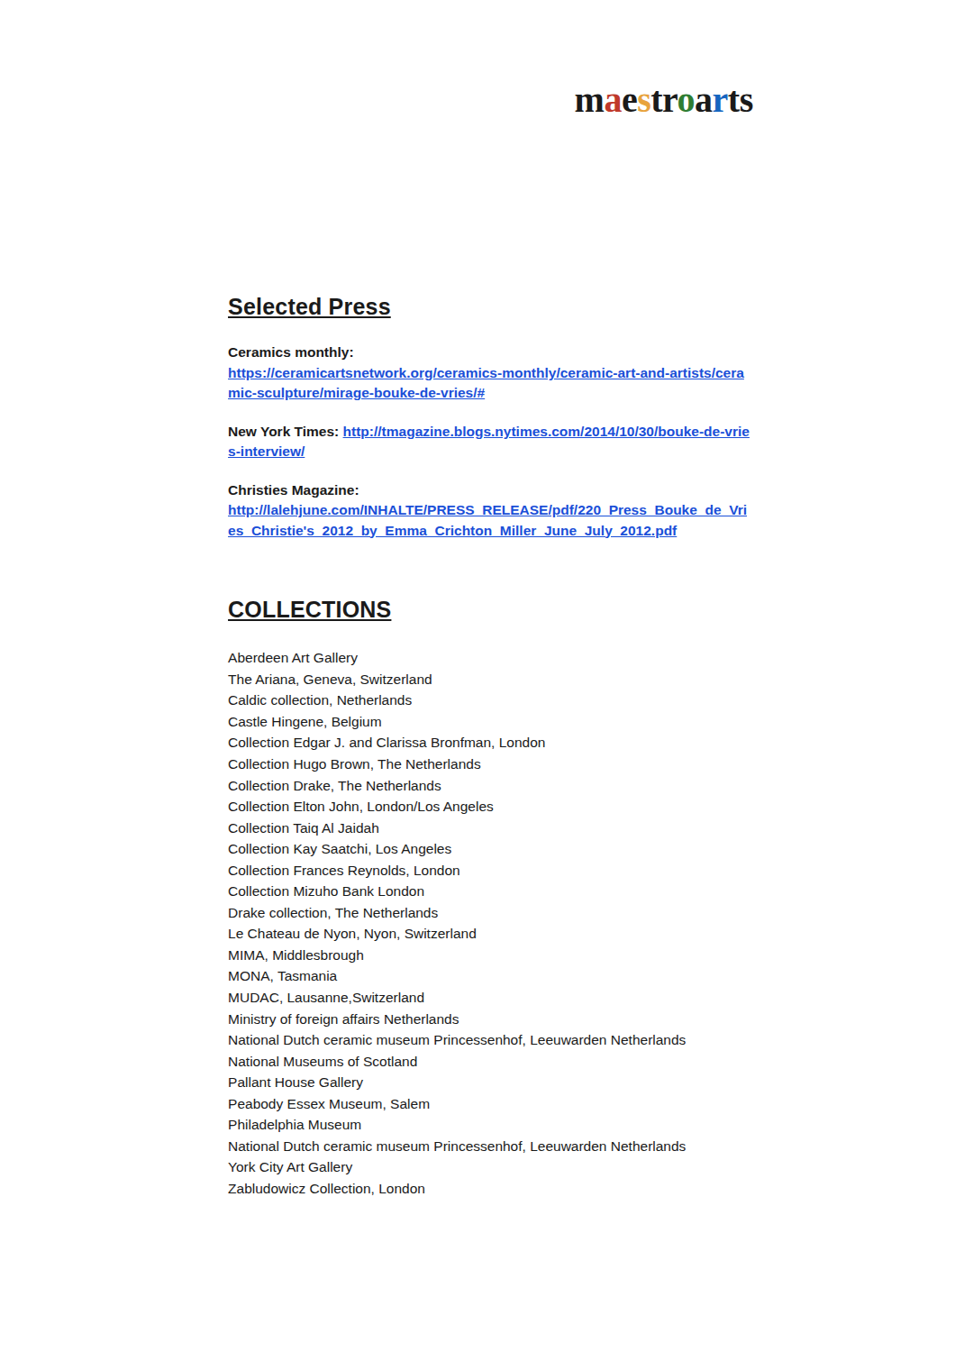maestroarts
Selected Press
Ceramics monthly:
https://ceramicartsnetwork.org/ceramics-monthly/ceramic-art-and-artists/ceramic-sculpture/mirage-bouke-de-vries/#
New York Times: http://tmagazine.blogs.nytimes.com/2014/10/30/bouke-de-vries-interview/
Christies Magazine:
http://lalehjune.com/INHALTE/PRESS_RELEASE/pdf/220_Press_Bouke_de_Vries_Christie's_2012_by_Emma_Crichton_Miller_June_July_2012.pdf
COLLECTIONS
Aberdeen Art Gallery
The Ariana, Geneva, Switzerland
Caldic collection, Netherlands
Castle Hingene, Belgium
Collection Edgar J. and Clarissa Bronfman, London
Collection Hugo Brown, The Netherlands
Collection Drake, The Netherlands
Collection Elton John, London/Los Angeles
Collection Taiq Al Jaidah
Collection Kay Saatchi, Los Angeles
Collection Frances Reynolds, London
Collection Mizuho Bank London
Drake collection, The Netherlands
Le Chateau de Nyon, Nyon, Switzerland
MIMA, Middlesbrough
MONA, Tasmania
MUDAC, Lausanne,Switzerland
Ministry of foreign affairs Netherlands
National Dutch ceramic museum Princessenhof, Leeuwarden Netherlands
National Museums of Scotland
Pallant House Gallery
Peabody Essex Museum, Salem
Philadelphia Museum
National Dutch ceramic museum Princessenhof, Leeuwarden Netherlands
York City Art Gallery
Zabludowicz Collection, London